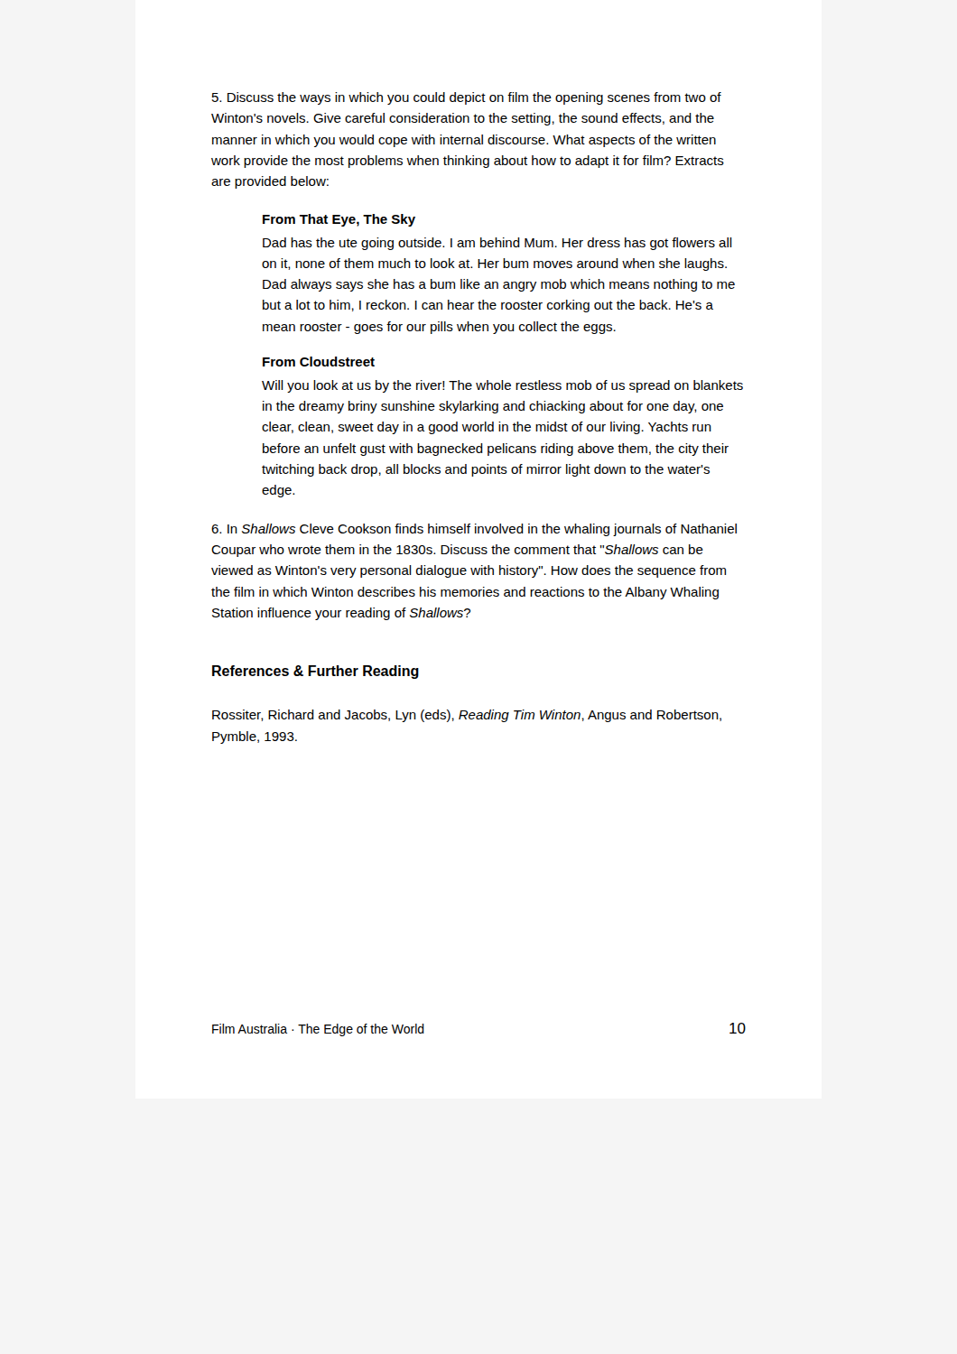5. Discuss the ways in which you could depict on film the opening scenes from two of Winton's novels. Give careful consideration to the setting, the sound effects, and the manner in which you would cope with internal discourse. What aspects of the written work provide the most problems when thinking about how to adapt it for film? Extracts are provided below:
From That Eye, The Sky
Dad has the ute going outside. I am behind Mum. Her dress has got flowers all on it, none of them much to look at. Her bum moves around when she laughs. Dad always says she has a bum like an angry mob which means nothing to me but a lot to him, I reckon. I can hear the rooster corking out the back. He's a mean rooster - goes for our pills when you collect the eggs.
From Cloudstreet
Will you look at us by the river! The whole restless mob of us spread on blankets in the dreamy briny sunshine skylarking and chiacking about for one day, one clear, clean, sweet day in a good world in the midst of our living. Yachts run before an unfelt gust with bagnecked pelicans riding above them, the city their twitching back drop, all blocks and points of mirror light down to the water's edge.
6. In Shallows Cleve Cookson finds himself involved in the whaling journals of Nathaniel Coupar who wrote them in the 1830s. Discuss the comment that "Shallows can be viewed as Winton's very personal dialogue with history". How does the sequence from the film in which Winton describes his memories and reactions to the Albany Whaling Station influence your reading of Shallows?
References & Further Reading
Rossiter, Richard and Jacobs, Lyn (eds), Reading Tim Winton, Angus and Robertson, Pymble, 1993.
Film Australia · The Edge of the World 10